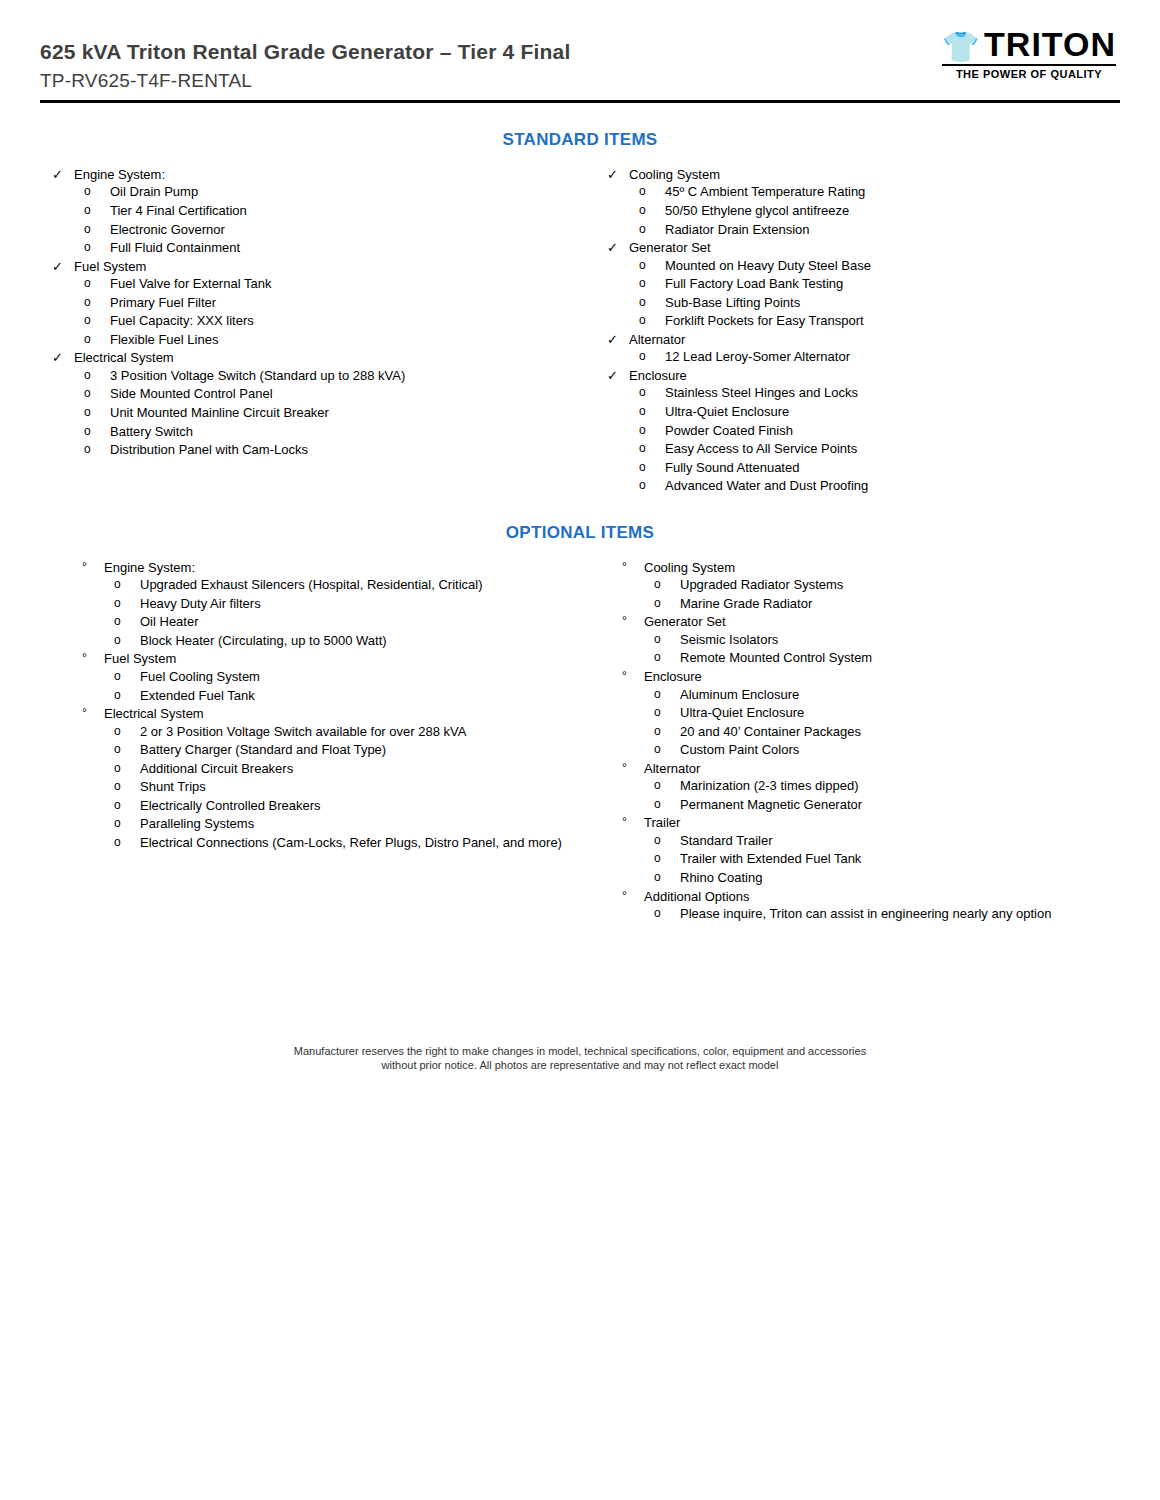625 kVA Triton Rental Grade Generator – Tier 4 Final
TP-RV625-T4F-RENTAL
👕TRITON
THE POWER OF QUALITY
STANDARD ITEMS
✓Engine System:
o Oil Drain Pump
o Tier 4 Final Certification
o Electronic Governor
o Full Fluid Containment
✓Fuel System
o Fuel Valve for External Tank
o Primary Fuel Filter
o Fuel Capacity: XXX liters
o Flexible Fuel Lines
✓Electrical System
o3 Position Voltage Switch (Standard up to 288 kVA)
o Side Mounted Control Panel
o Unit Mounted Mainline Circuit Breaker
o Battery Switch
o Distribution Panel with Cam-Locks
✓Cooling System
o45º C Ambient Temperature Rating
o50/50 Ethylene glycol antifreeze
o Radiator Drain Extension
✓Generator Set
o Mounted on Heavy Duty Steel Base
o Full Factory Load Bank Testing
o Sub-Base Lifting Points
o Forklift Pockets for Easy Transport
✓Alternator
o12 Lead Leroy-Somer Alternator
✓Enclosure
o Stainless Steel Hinges and Locks
o Ultra-Quiet Enclosure
o Powder Coated Finish
o Easy Access to All Service Points
o Fully Sound Attenuated
o Advanced Water and Dust Proofing
OPTIONAL ITEMS
°Engine System:
o Upgraded Exhaust Silencers (Hospital, Residential, Critical)
o Heavy Duty Air filters
o Oil Heater
o Block Heater (Circulating, up to 5000 Watt)
°Fuel System
o Fuel Cooling System
o Extended Fuel Tank
°Electrical System
o2 or 3 Position Voltage Switch available for over 288 kVA
o Battery Charger (Standard and Float Type)
o Additional Circuit Breakers
o Shunt Trips
o Electrically Controlled Breakers
o Paralleling Systems
o Electrical Connections (Cam-Locks, Refer Plugs, Distro Panel, and more)
°Cooling System
o Upgraded Radiator Systems
o Marine Grade Radiator
°Generator Set
o Seismic Isolators
o Remote Mounted Control System
°Enclosure
o Aluminum Enclosure
o Ultra-Quiet Enclosure
o20 and 40’ Container Packages
o Custom Paint Colors
°Alternator
o Marinization (2-3 times dipped)
o Permanent Magnetic Generator
°Trailer
o Standard Trailer
o Trailer with Extended Fuel Tank
o Rhino Coating
°Additional Options
o Please inquire, Triton can assist in engineering nearly any option
Manufacturer reserves the right to make changes in model, technical specifications, color, equipment and accessories
without prior notice. All photos are representative and may not reflect exact model